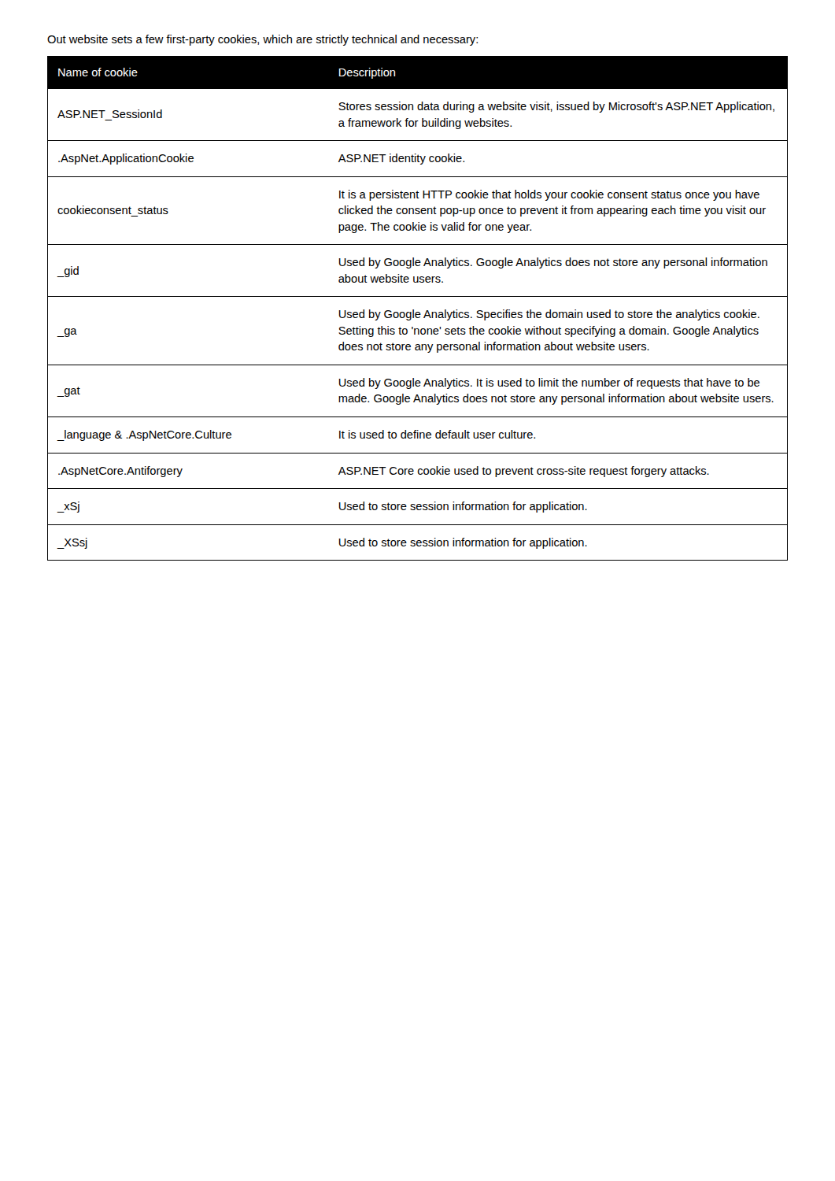Out website sets a few first-party cookies, which are strictly technical and necessary:
| Name of cookie | Description |
| --- | --- |
| ASP.NET_SessionId | Stores session data during a website visit, issued by Microsoft's ASP.NET Application, a framework for building websites. |
| .AspNet.ApplicationCookie | ASP.NET identity cookie. |
| cookieconsent_status | It is a persistent HTTP cookie that holds your cookie consent status once you have clicked the consent pop-up once to prevent it from appearing each time you visit our page. The cookie is valid for one year. |
| _gid | Used by Google Analytics. Google Analytics does not store any personal information about website users. |
| _ga | Used by Google Analytics. Specifies the domain used to store the analytics cookie. Setting this to 'none' sets the cookie without specifying a domain. Google Analytics does not store any personal information about website users. |
| _gat | Used by Google Analytics. It is used to limit the number of requests that have to be made. Google Analytics does not store any personal information about website users. |
| _language & .AspNetCore.Culture | It is used to define default user culture. |
| .AspNetCore.Antiforgery | ASP.NET Core cookie used to prevent cross-site request forgery attacks. |
| _xSj | Used to store session information for application. |
| _XSsj | Used to store session information for application. |